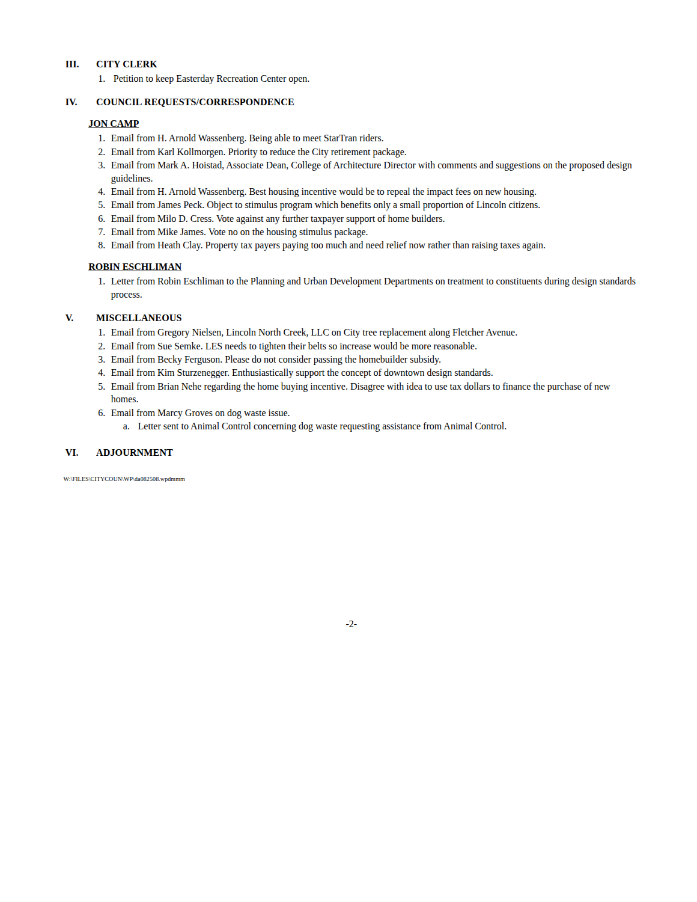III. CITY CLERK
Petition to keep Easterday Recreation Center open.
IV. COUNCIL REQUESTS/CORRESPONDENCE
JON CAMP
Email from H. Arnold Wassenberg. Being able to meet StarTran riders.
Email from Karl Kollmorgen. Priority to reduce the City retirement package.
Email from Mark A. Hoistad, Associate Dean, College of Architecture Director with comments and suggestions on the proposed design guidelines.
Email from H. Arnold Wassenberg. Best housing incentive would be to repeal the impact fees on new housing.
Email from James Peck. Object to stimulus program which benefits only a small proportion of Lincoln citizens.
Email from Milo D. Cress. Vote against any further taxpayer support of home builders.
Email from Mike James. Vote no on the housing stimulus package.
Email from Heath Clay. Property tax payers paying too much and need relief now rather than raising taxes again.
ROBIN ESCHLIMAN
Letter from Robin Eschliman to the Planning and Urban Development Departments on treatment to constituents during design standards process.
V. MISCELLANEOUS
Email from Gregory Nielsen, Lincoln North Creek, LLC on City tree replacement along Fletcher Avenue.
Email from Sue Semke. LES needs to tighten their belts so increase would be more reasonable.
Email from Becky Ferguson. Please do not consider passing the homebuilder subsidy.
Email from Kim Sturzenegger. Enthusiastically support the concept of downtown design standards.
Email from Brian Nehe regarding the home buying incentive. Disagree with idea to use tax dollars to finance the purchase of new homes.
Email from Marcy Groves on dog waste issue.
Letter sent to Animal Control concerning dog waste requesting assistance from Animal Control.
VI. ADJOURNMENT
W:\FILES\CITYCOUN\WP\da082508.wpdmmm
-2-